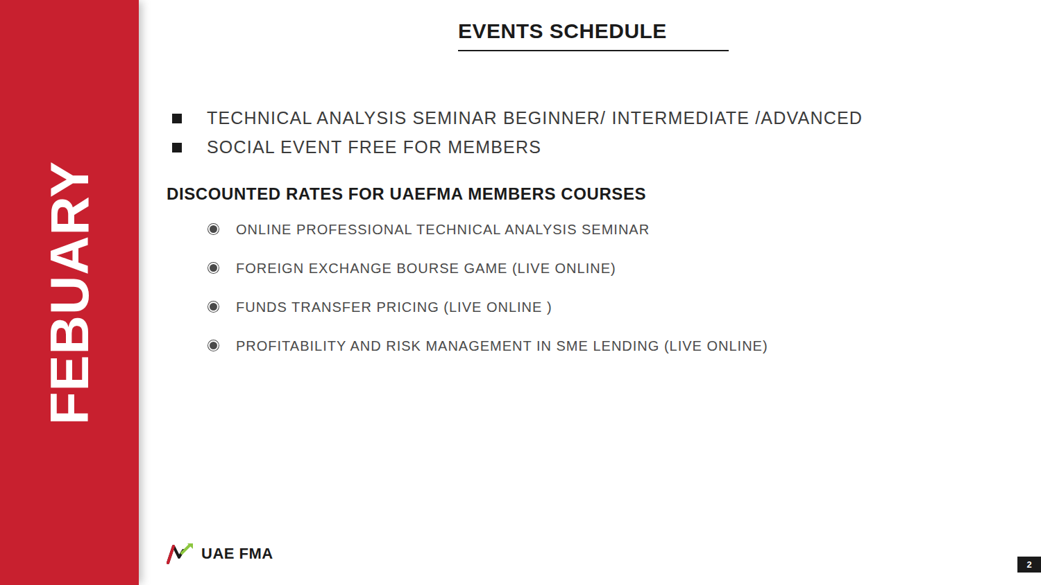FEBUARY
EVENTS SCHEDULE
TECHNICAL ANALYSIS SEMINAR BEGINNER/ INTERMEDIATE /ADVANCED
SOCIAL EVENT FREE FOR MEMBERS
DISCOUNTED RATES FOR UAEFMA MEMBERS COURSES
ONLINE PROFESSIONAL TECHNICAL ANALYSIS SEMINAR
FOREIGN EXCHANGE BOURSE GAME (LIVE ONLINE)
FUNDS TRANSFER PRICING (LIVE ONLINE )
PROFITABILITY AND RISK MANAGEMENT IN SME LENDING (LIVE ONLINE)
UAE FMA
2